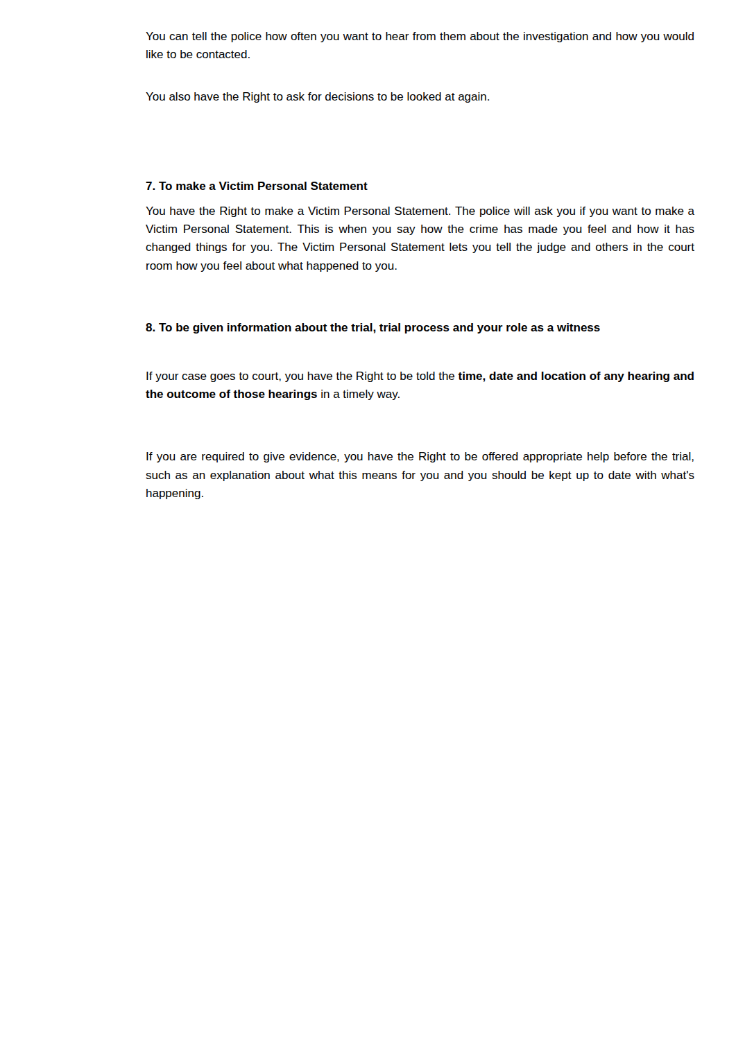You can tell the police how often you want to hear from them about the investigation and how you would like to be contacted.
You also have the Right to ask for decisions to be looked at again.
7. To make a Victim Personal Statement
You have the Right to make a Victim Personal Statement. The police will ask you if you want to make a Victim Personal Statement. This is when you say how the crime has made you feel and how it has changed things for you. The Victim Personal Statement lets you tell the judge and others in the court room how you feel about what happened to you.
8. To be given information about the trial, trial process and your role as a witness
If your case goes to court, you have the Right to be told the time, date and location of any hearing and the outcome of those hearings in a timely way.
If you are required to give evidence, you have the Right to be offered appropriate help before the trial, such as an explanation about what this means for you and you should be kept up to date with what's happening.